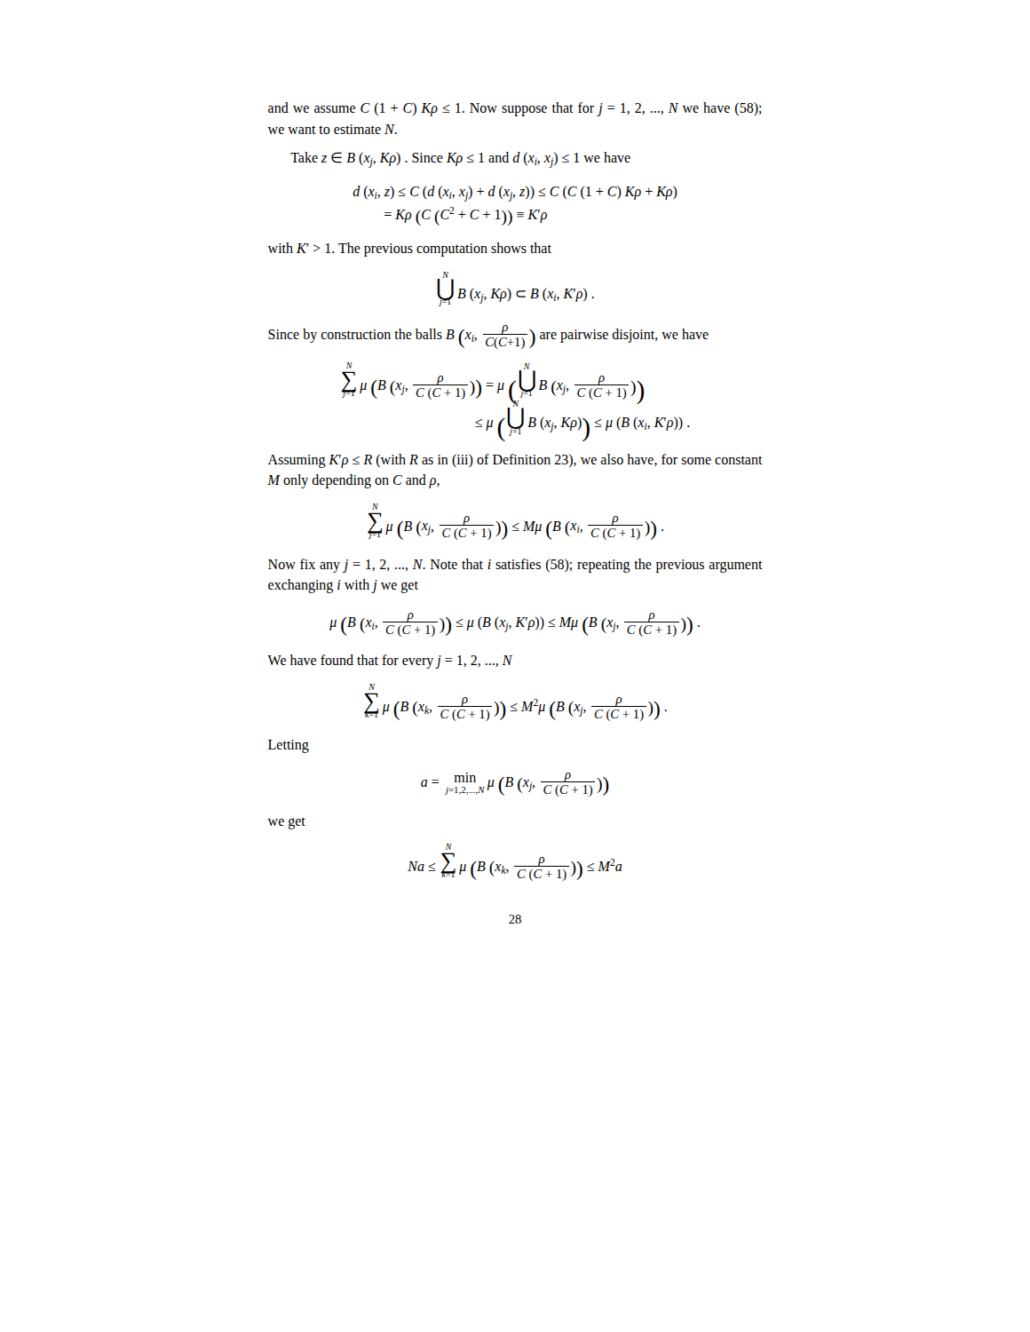and we assume C (1 + C) Kρ ≤ 1. Now suppose that for j = 1, 2, ..., N we have (58); we want to estimate N.
Take z ∈ B (xj, Kρ) . Since Kρ ≤ 1 and d (xi, xj) ≤ 1 we have
d (xi, z) ≤ C (d (xi, xj) + d (xj, z)) ≤ C (C (1 + C) Kρ + Kρ)
= Kρ (C (C2 + C + 1)) ≡ K′ρ
with K′ > 1. The previous computation shows that
N⋃j=1 B (xj, Kρ) ⊂ B (xi, K′ρ) .
Since by construction the balls B (xi, ρC(C+1)) are pairwise disjoint, we have
N∑j=1 μ (B (xj, ρC (C + 1))) = μ (N⋃j=1 B (xj, ρC (C + 1)))
≤ μ (N⋃j=1 B (xj, Kρ)) ≤ μ (B (xi, K′ρ)) .
Assuming K′ρ ≤ R (with R as in (iii) of Definition 23), we also have, for some constant M only depending on C and ρ,
N∑j=1 μ (B (xj, ρC (C + 1))) ≤ Mμ (B (xi, ρC (C + 1))) .
Now fix any j = 1, 2, ..., N. Note that i satisfies (58); repeating the previous argument exchanging i with j we get
μ (B (xi, ρC (C + 1))) ≤ μ (B (xj, K′ρ)) ≤ Mμ (B (xj, ρC (C + 1))) .
We have found that for every j = 1, 2, ..., N
N∑k=1 μ (B (xk, ρC (C + 1))) ≤ M2μ (B (xj, ρC (C + 1))) .
Letting
a = min j=1,2,...,N μ (B (xj, ρC (C + 1)))
we get
Na ≤ N∑k=1 μ (B (xk, ρC (C + 1))) ≤ M2a
28